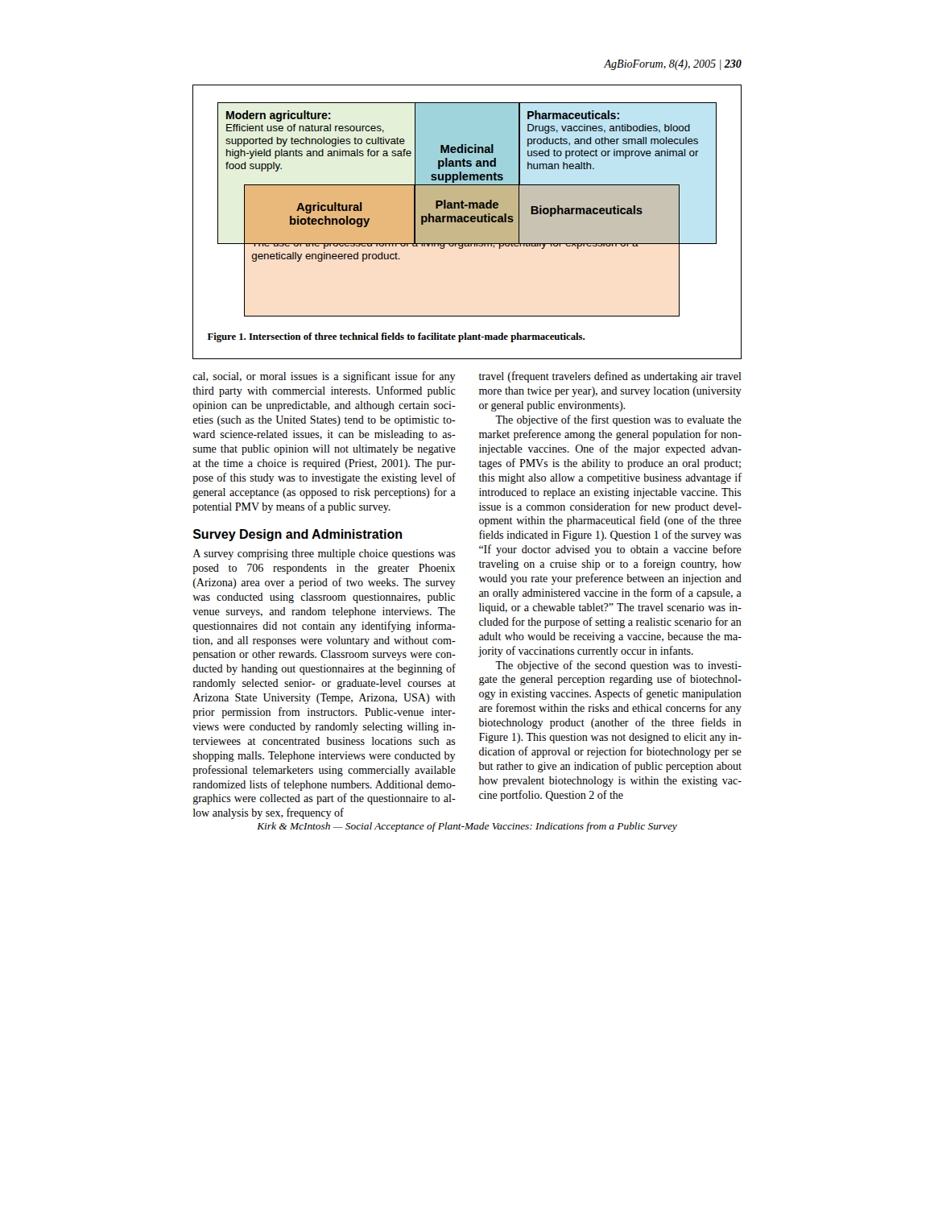AgBioForum, 8(4), 2005 | 230
Modern agriculture:
Efficient use of natural resources, supported by technologies to cultivate high-yield plants and animals for a safe food supply.
Pharmaceuticals:
Drugs, vaccines, antibodies, blood products, and other small molecules used to protect or improve animal or human health.
Biotechnology:
The use of the processed form of a living organism, potentially for expression of a genetically engineered product.
Agricultural
biotechnology
Biopharmaceuticals
Medicinal
plants and
supplements
Plant-made
pharmaceuticals
Figure 1. Intersection of three technical fields to facilitate plant-made pharmaceuticals.
cal, social, or moral issues is a significant issue for any third party with commercial interests. Unformed public opinion can be unpredictable, and although certain societies (such as the United States) tend to be optimistic toward science-related issues, it can be misleading to assume that public opinion will not ultimately be negative at the time a choice is required (Priest, 2001). The purpose of this study was to investigate the existing level of general acceptance (as opposed to risk perceptions) for a potential PMV by means of a public survey.
Survey Design and Administration
A survey comprising three multiple choice questions was posed to 706 respondents in the greater Phoenix (Arizona) area over a period of two weeks. The survey was conducted using classroom questionnaires, public venue surveys, and random telephone interviews. The questionnaires did not contain any identifying information, and all responses were voluntary and without compensation or other rewards. Classroom surveys were conducted by handing out questionnaires at the beginning of randomly selected senior- or graduate-level courses at Arizona State University (Tempe, Arizona, USA) with prior permission from instructors. Public-venue interviews were conducted by randomly selecting willing interviewees at concentrated business locations such as shopping malls. Telephone interviews were conducted by professional telemarketers using commercially available randomized lists of telephone numbers. Additional demographics were collected as part of the questionnaire to allow analysis by sex, frequency of
travel (frequent travelers defined as undertaking air travel more than twice per year), and survey location (university or general public environments).
The objective of the first question was to evaluate the market preference among the general population for noninjectable vaccines. One of the major expected advantages of PMVs is the ability to produce an oral product; this might also allow a competitive business advantage if introduced to replace an existing injectable vaccine. This issue is a common consideration for new product development within the pharmaceutical field (one of the three fields indicated in Figure 1). Question 1 of the survey was “If your doctor advised you to obtain a vaccine before traveling on a cruise ship or to a foreign country, how would you rate your preference between an injection and an orally administered vaccine in the form of a capsule, a liquid, or a chewable tablet?” The travel scenario was included for the purpose of setting a realistic scenario for an adult who would be receiving a vaccine, because the majority of vaccinations currently occur in infants.
The objective of the second question was to investigate the general perception regarding use of biotechnology in existing vaccines. Aspects of genetic manipulation are foremost within the risks and ethical concerns for any biotechnology product (another of the three fields in Figure 1). This question was not designed to elicit any indication of approval or rejection for biotechnology per se but rather to give an indication of public perception about how prevalent biotechnology is within the existing vaccine portfolio. Question 2 of the
Kirk & McIntosh — Social Acceptance of Plant-Made Vaccines: Indications from a Public Survey